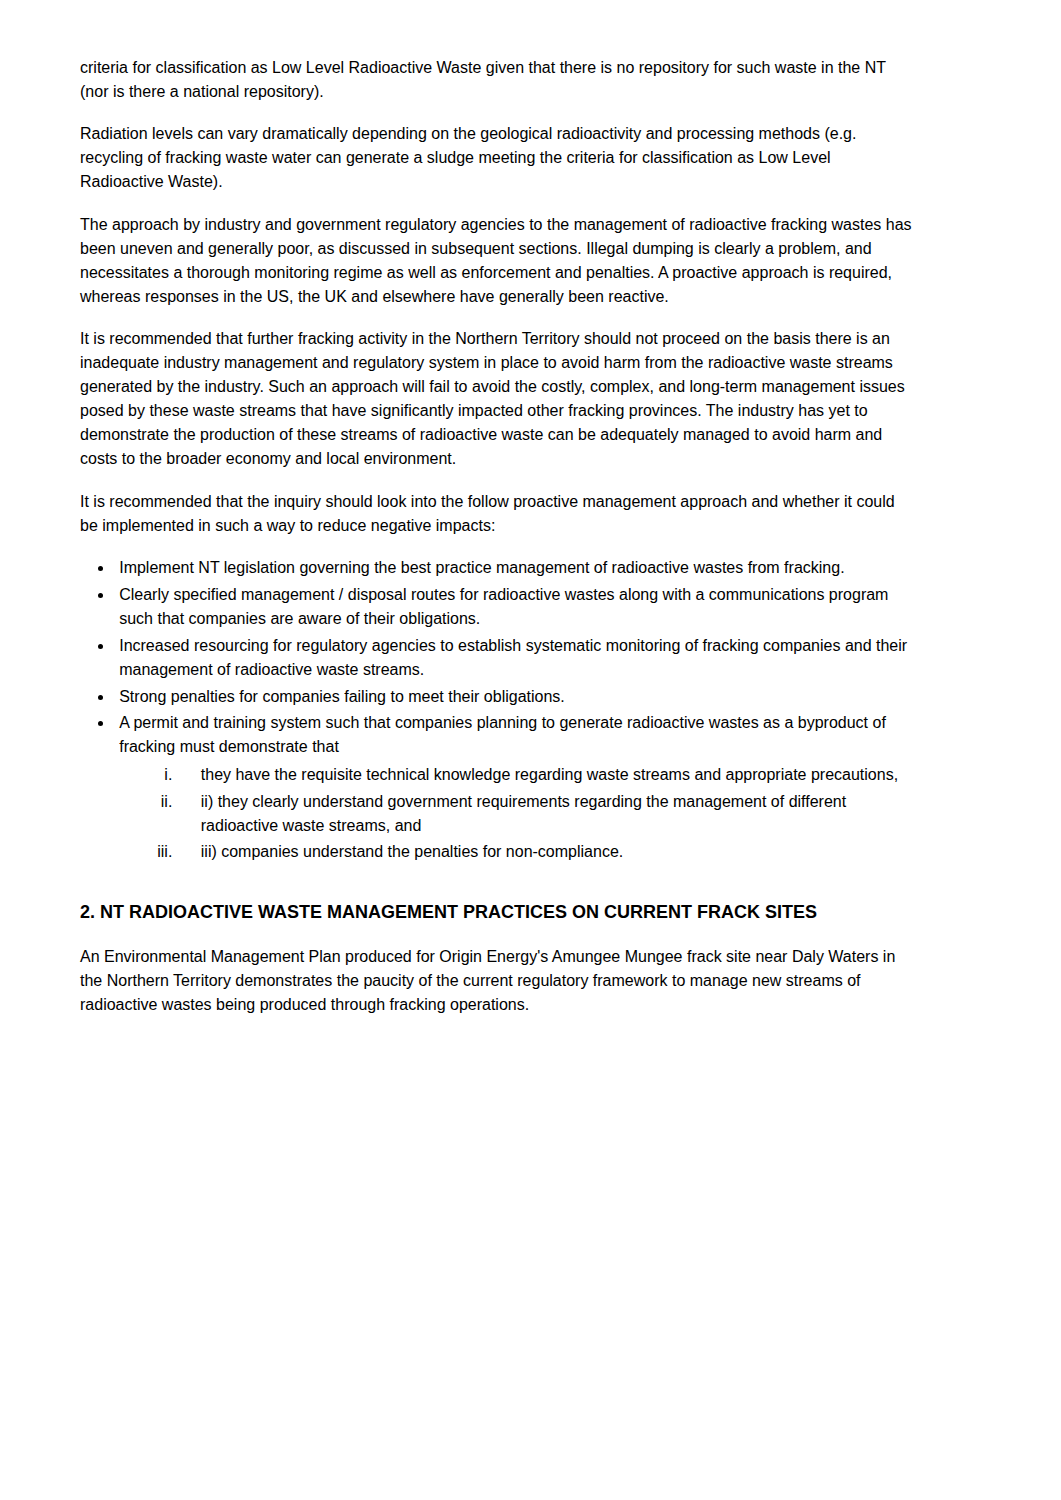criteria for classification as Low Level Radioactive Waste given that there is no repository for such waste in the NT (nor is there a national repository).
Radiation levels can vary dramatically depending on the geological radioactivity and processing methods (e.g. recycling of fracking waste water can generate a sludge meeting the criteria for classification as Low Level Radioactive Waste).
The approach by industry and government regulatory agencies to the management of radioactive fracking wastes has been uneven and generally poor, as discussed in subsequent sections. Illegal dumping is clearly a problem, and necessitates a thorough monitoring regime as well as enforcement and penalties. A proactive approach is required, whereas responses in the US, the UK and elsewhere have generally been reactive.
It is recommended that further fracking activity in the Northern Territory should not proceed on the basis there is an inadequate industry management and regulatory system in place to avoid harm from the radioactive waste streams generated by the industry. Such an approach will fail to avoid the costly, complex, and long-term management issues posed by these waste streams that have significantly impacted other fracking provinces. The industry has yet to demonstrate the production of these streams of radioactive waste can be adequately managed to avoid harm and costs to the broader economy and local environment.
It is recommended that the inquiry should look into the follow proactive management approach and whether it could be implemented in such a way to reduce negative impacts:
Implement NT legislation governing the best practice management of radioactive wastes from fracking.
Clearly specified management / disposal routes for radioactive wastes along with a communications program such that companies are aware of their obligations.
Increased resourcing for regulatory agencies to establish systematic monitoring of fracking companies and their management of radioactive waste streams.
Strong penalties for companies failing to meet their obligations.
A permit and training system such that companies planning to generate radioactive wastes as a byproduct of fracking must demonstrate that
they have the requisite technical knowledge regarding waste streams and appropriate precautions,
ii) they clearly understand government requirements regarding the management of different radioactive waste streams, and
iii) companies understand the penalties for non-compliance.
2. NT RADIOACTIVE WASTE MANAGEMENT PRACTICES ON CURRENT FRACK SITES
An Environmental Management Plan produced for Origin Energy's Amungee Mungee frack site near Daly Waters in the Northern Territory demonstrates the paucity of the current regulatory framework to manage new streams of radioactive wastes being produced through fracking operations.